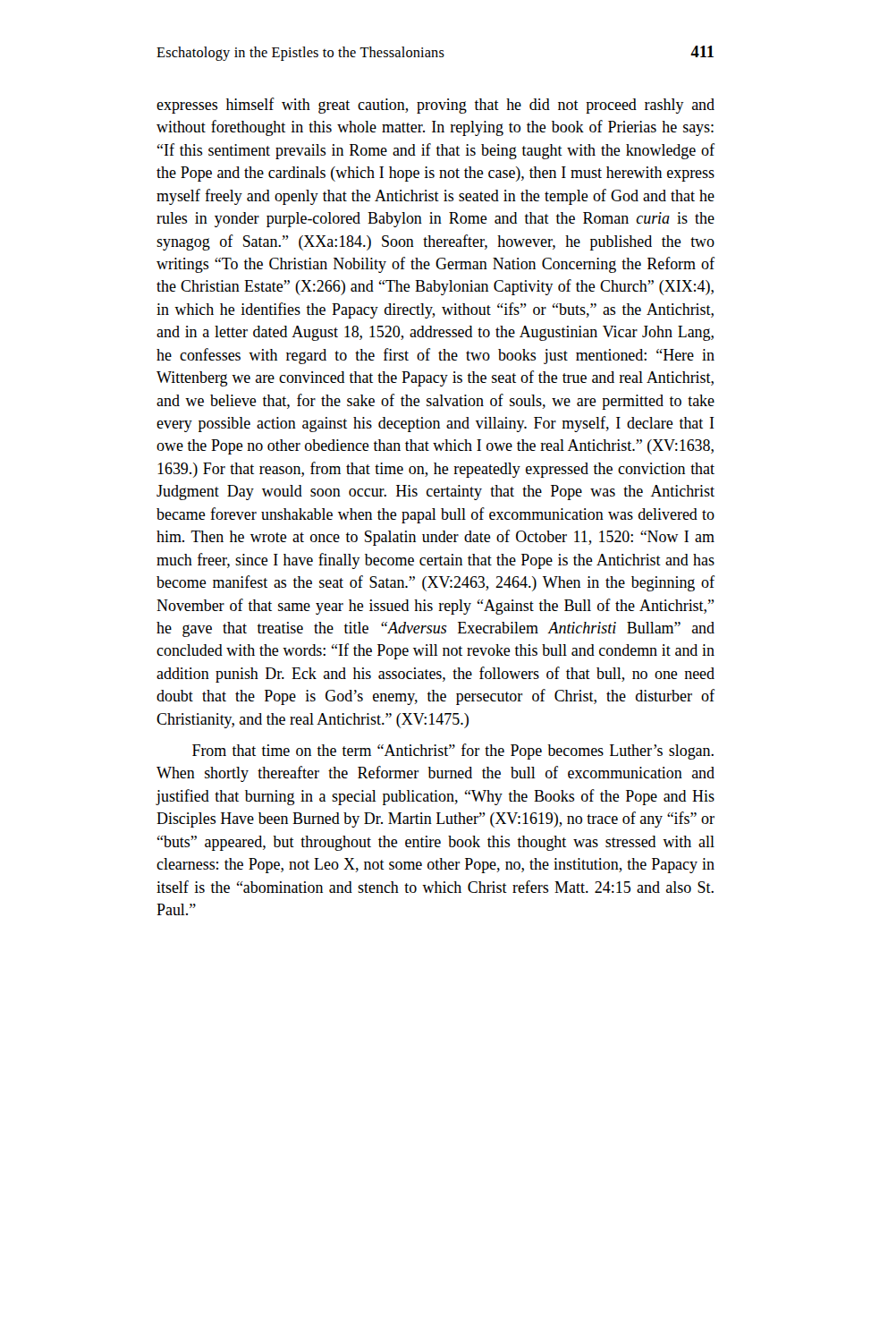Eschatology in the Epistles to the Thessalonians 411
expresses himself with great caution, proving that he did not proceed rashly and without forethought in this whole matter. In replying to the book of Prierias he says: “If this sentiment prevails in Rome and if that is being taught with the knowledge of the Pope and the cardinals (which I hope is not the case), then I must herewith express myself freely and openly that the Antichrist is seated in the temple of God and that he rules in yonder purple-colored Babylon in Rome and that the Roman curia is the synagog of Satan.” (XXa:184.) Soon thereafter, however, he published the two writings “To the Christian Nobility of the German Nation Concerning the Reform of the Christian Estate” (X:266) and “The Babylonian Captivity of the Church” (XIX:4), in which he identifies the Papacy directly, without “ifs” or “buts,” as the Antichrist, and in a letter dated August 18, 1520, addressed to the Augustinian Vicar John Lang, he confesses with regard to the first of the two books just mentioned: “Here in Wittenberg we are convinced that the Papacy is the seat of the true and real Antichrist, and we believe that, for the sake of the salvation of souls, we are permitted to take every possible action against his deception and villainy. For myself, I declare that I owe the Pope no other obedience than that which I owe the real Antichrist.” (XV:1638, 1639.) For that reason, from that time on, he repeatedly expressed the conviction that Judgment Day would soon occur. His certainty that the Pope was the Antichrist became forever unshakable when the papal bull of excommunication was delivered to him. Then he wrote at once to Spalatin under date of October 11, 1520: “Now I am much freer, since I have finally become certain that the Pope is the Antichrist and has become manifest as the seat of Satan.” (XV:2463, 2464.) When in the beginning of November of that same year he issued his reply “Against the Bull of the Antichrist,” he gave that treatise the title “Adversus Execrabilem Antichristi Bullam” and concluded with the words: “If the Pope will not revoke this bull and condemn it and in addition punish Dr. Eck and his associates, the followers of that bull, no one need doubt that the Pope is God’s enemy, the persecutor of Christ, the disturber of Christianity, and the real Antichrist.” (XV:1475.)
From that time on the term “Antichrist” for the Pope becomes Luther’s slogan. When shortly thereafter the Reformer burned the bull of excommunication and justified that burning in a special publication, “Why the Books of the Pope and His Disciples Have been Burned by Dr. Martin Luther” (XV:1619), no trace of any “ifs” or “buts” appeared, but throughout the entire book this thought was stressed with all clearness: the Pope, not Leo X, not some other Pope, no, the institution, the Papacy in itself is the “abomination and stench to which Christ refers Matt. 24:15 and also St. Paul.”